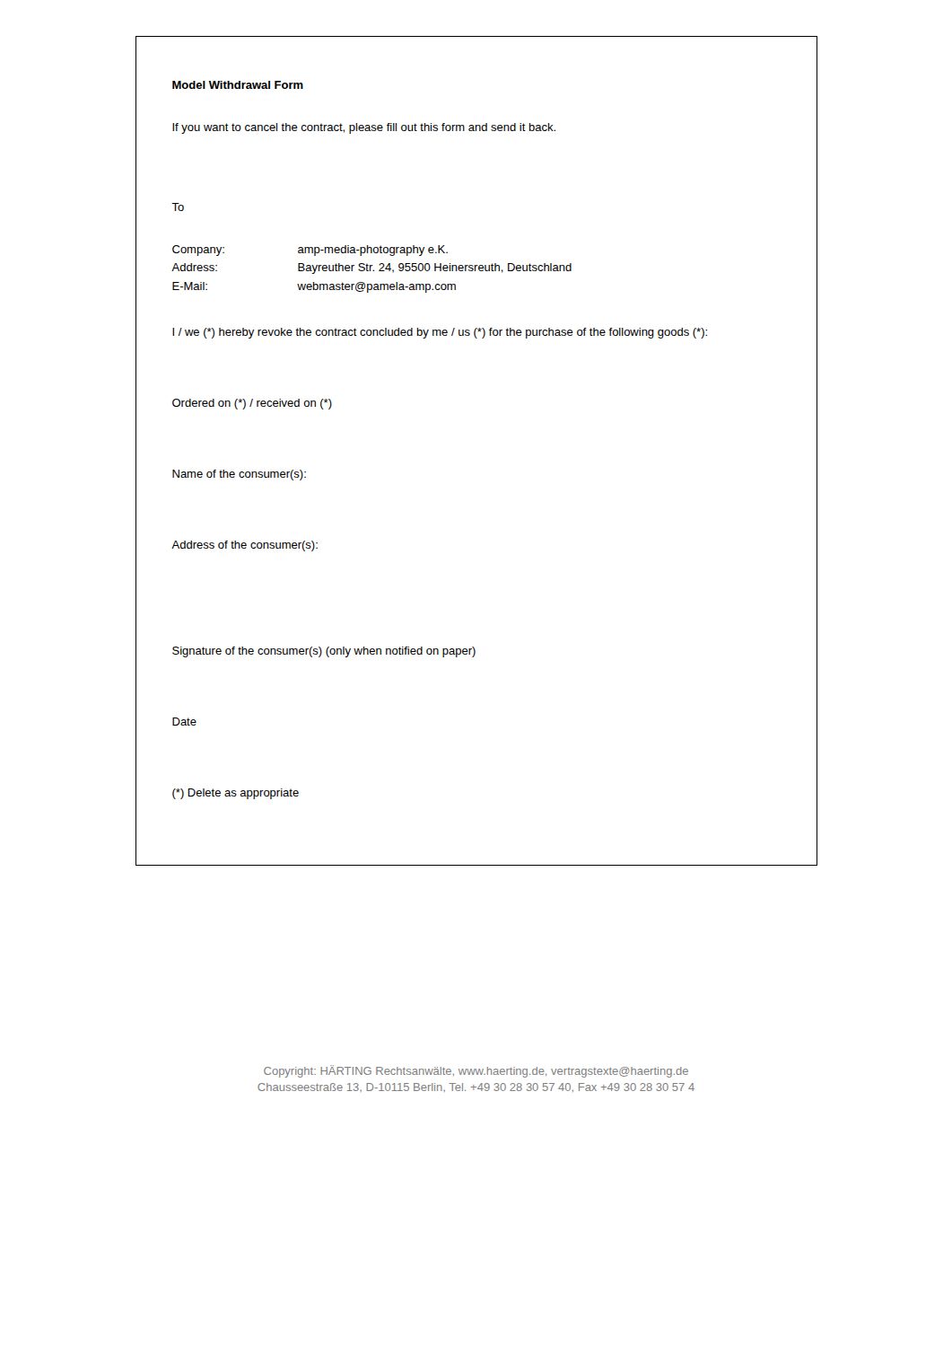Model Withdrawal Form
If you want to cancel the contract, please fill out this form and send it back.
To
| Company: | amp-media-photography e.K. |
| Address: | Bayreuther Str. 24, 95500 Heinersreuth, Deutschland |
| E-Mail: | webmaster@pamela-amp.com |
I / we (*) hereby revoke the contract concluded by me / us (*) for the purchase of the following goods (*):
Ordered on (*) / received on (*)
Name of the consumer(s):
Address of the consumer(s):
Signature of the consumer(s) (only when notified on paper)
Date
(*) Delete as appropriate
Copyright: HÄRTING Rechtsanwälte, www.haerting.de, vertragstexte@haerting.de
Chausseestraße 13, D-10115 Berlin, Tel. +49 30 28 30 57 40, Fax +49 30 28 30 57 4